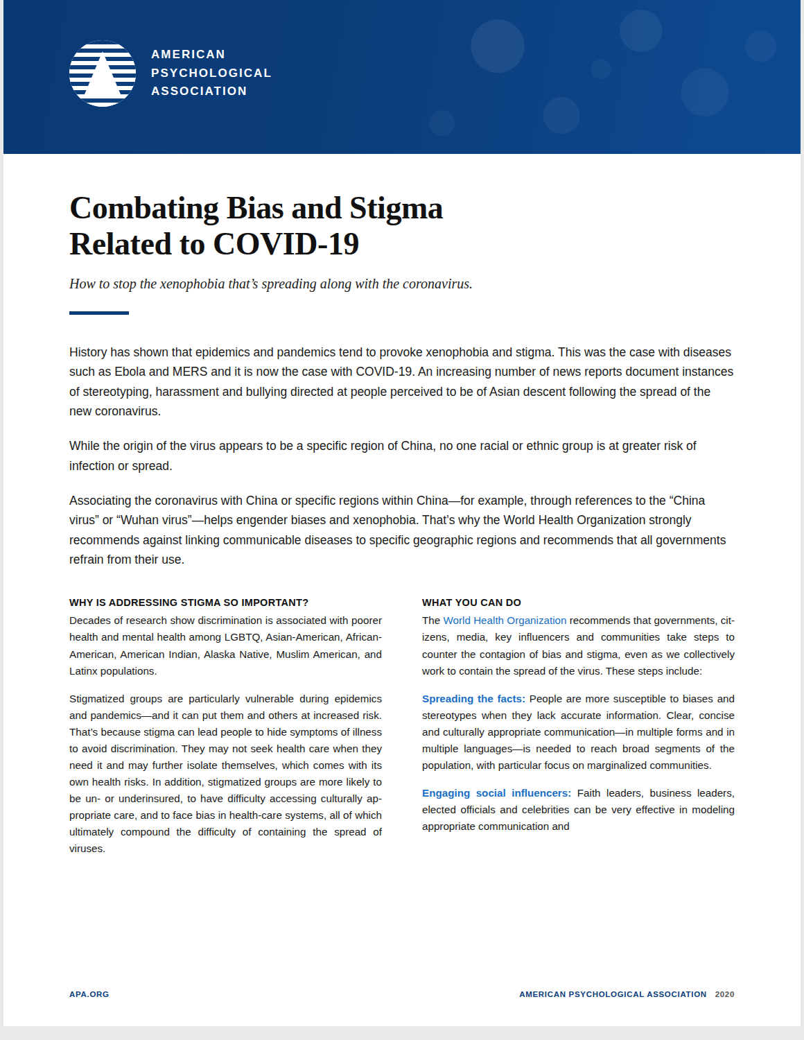American
Psychological
Association
Combating Bias and Stigma
Related to COVID-19
How to stop the xenophobia that’s spreading along with the coronavirus.
History has shown that epidemics and pandemics tend to provoke xenophobia and stigma. This was the case with diseases such as Ebola and MERS and it is now the case with COVID-19. An increasing number of news reports document instances of stereotyping, harassment and bullying directed at people perceived to be of Asian descent following the spread of the new coronavirus.
While the origin of the virus appears to be a specific region of China, no one racial or ethnic group is at greater risk of infection or spread.
Associating the coronavirus with China or specific regions within China—for example, through references to the “China virus” or “Wuhan virus”—helps engender biases and xenophobia. That’s why the World Health Organization strongly recommends against linking communicable diseases to specific geographic regions and recommends that all governments refrain from their use.
Why is addressing stigma so important?
Decades of research show discrimination is associated with poorer health and mental health among LGBTQ, Asian-American, African-American, American Indian, Alaska Native, Muslim American, and Latinx populations.
Stigmatized groups are particularly vulnerable during epidemics and pandemics—and it can put them and others at increased risk. That’s because stigma can lead people to hide symptoms of illness to avoid discrimination. They may not seek health care when they need it and may further isolate themselves, which comes with its own health risks. In addition, stigmatized groups are more likely to be un- or underinsured, to have difficulty accessing culturally appropriate care, and to face bias in health-care systems, all of which ultimately compound the difficulty of containing the spread of viruses.
What you can do
The World Health Organization recommends that governments, citizens, media, key influencers and communities take steps to counter the contagion of bias and stigma, even as we collectively work to contain the spread of the virus. These steps include:
Spreading the facts: People are more susceptible to biases and stereotypes when they lack accurate information. Clear, concise and culturally appropriate communication—in multiple forms and in multiple languages—is needed to reach broad segments of the population, with particular focus on marginalized communities.
Engaging social influencers: Faith leaders, business leaders, elected officials and celebrities can be very effective in modeling appropriate communication and
APA.ORG
American Psychological Association 2020